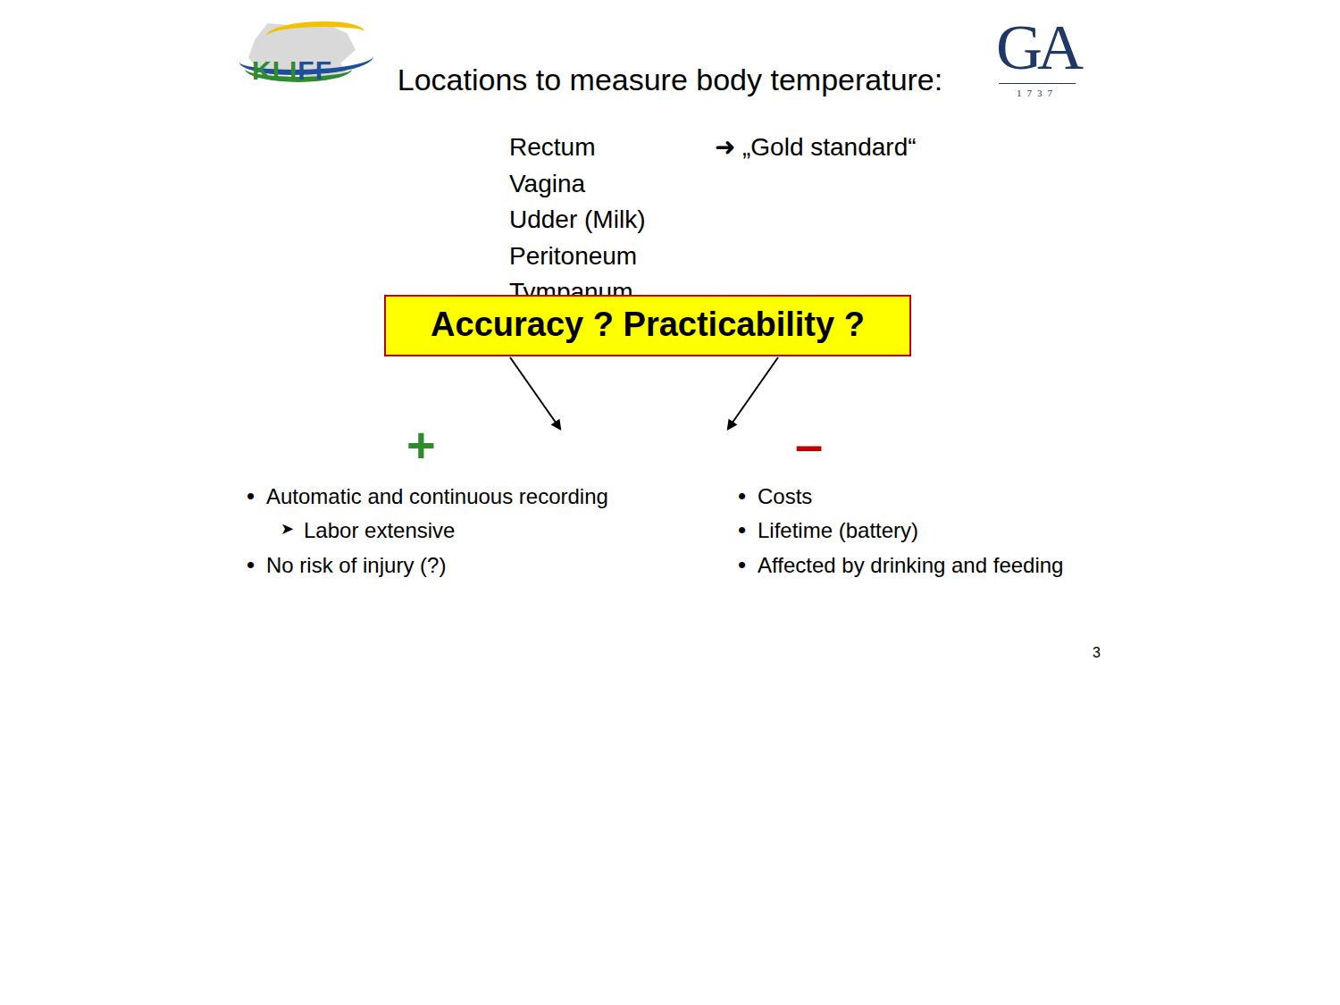KLI FF
GA
1737
Locations to measure body temperature:
Rectum➜„Gold standard“
Vagina
Udder (Milk)
Peritoneum
Tympanum
Accuracy ? Practicability ?
+
–
Automatic and continuous recording
Labor extensive
No risk of injury (?)
Costs
Lifetime (battery)
Affected by drinking and feeding
3